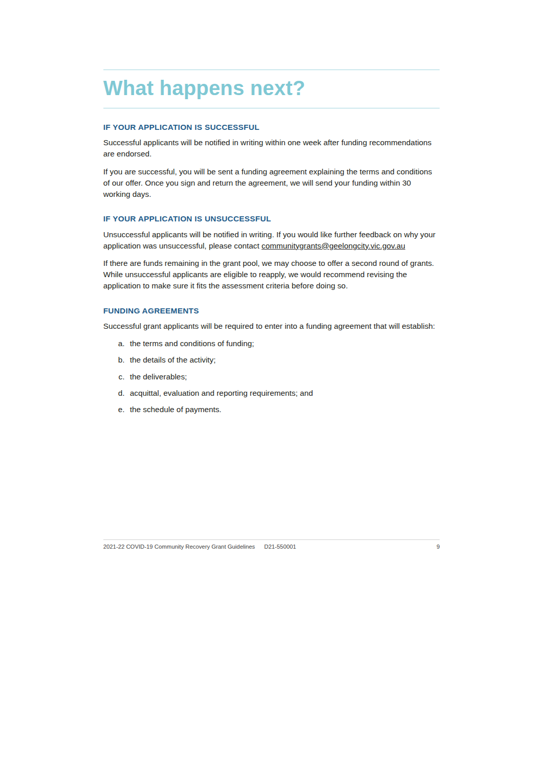What happens next?
If your application is successful
Successful applicants will be notified in writing within one week after funding recommendations are endorsed.
If you are successful, you will be sent a funding agreement explaining the terms and conditions of our offer. Once you sign and return the agreement, we will send your funding within 30 working days.
If your application is unsuccessful
Unsuccessful applicants will be notified in writing. If you would like further feedback on why your application was unsuccessful, please contact communitygrants@geelongcity.vic.gov.au
If there are funds remaining in the grant pool, we may choose to offer a second round of grants. While unsuccessful applicants are eligible to reapply, we would recommend revising the application to make sure it fits the assessment criteria before doing so.
Funding agreements
Successful grant applicants will be required to enter into a funding agreement that will establish:
the terms and conditions of funding;
the details of the activity;
the deliverables;
acquittal, evaluation and reporting requirements; and
the schedule of payments.
2021-22 COVID-19 Community Recovery Grant Guidelines
D21-550001
9